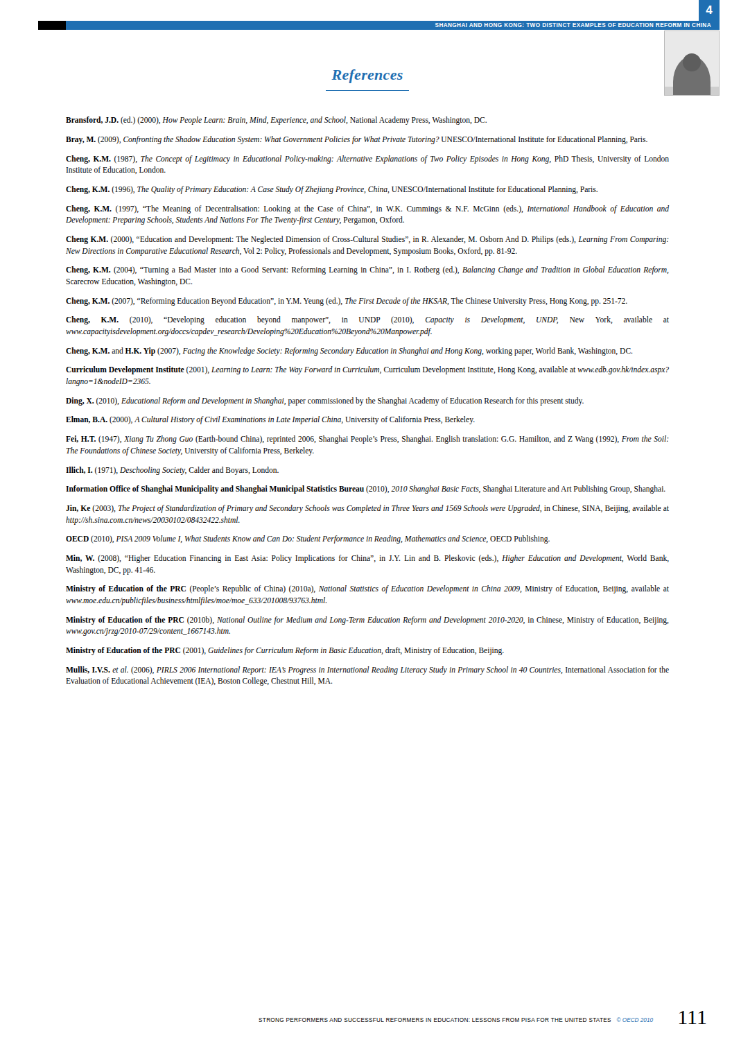4
Shanghai and Hong Kong: Two Distinct Examples of Education Reform in China
References
Bransford, J.D. (ed.) (2000), How People Learn: Brain, Mind, Experience, and School, National Academy Press, Washington, DC.
Bray, M. (2009), Confronting the Shadow Education System: What Government Policies for What Private Tutoring? UNESCO/International Institute for Educational Planning, Paris.
Cheng, K.M. (1987), The Concept of Legitimacy in Educational Policy-making: Alternative Explanations of Two Policy Episodes in Hong Kong, PhD Thesis, University of London Institute of Education, London.
Cheng, K.M. (1996), The Quality of Primary Education: A Case Study Of Zhejiang Province, China, UNESCO/International Institute for Educational Planning, Paris.
Cheng, K.M. (1997), “The Meaning of Decentralisation: Looking at the Case of China”, in W.K. Cummings & N.F. McGinn (eds.), International Handbook of Education and Development: Preparing Schools, Students And Nations For The Twenty-first Century, Pergamon, Oxford.
Cheng K.M. (2000), “Education and Development: The Neglected Dimension of Cross-Cultural Studies”, in R. Alexander, M. Osborn And D. Philips (eds.), Learning From Comparing: New Directions in Comparative Educational Research, Vol 2: Policy, Professionals and Development, Symposium Books, Oxford, pp. 81-92.
Cheng, K.M. (2004), “Turning a Bad Master into a Good Servant: Reforming Learning in China”, in I. Rotberg (ed.), Balancing Change and Tradition in Global Education Reform, Scarecrow Education, Washington, DC.
Cheng, K.M. (2007), “Reforming Education Beyond Education”, in Y.M. Yeung (ed.), The First Decade of the HKSAR, The Chinese University Press, Hong Kong, pp. 251-72.
Cheng, K.M. (2010), “Developing education beyond manpower”, in UNDP (2010), Capacity is Development, UNDP, New York, available at www.capacityisdevelopment.org/doccs/capdev_research/Developing%20Education%20Beyond%20Manpower.pdf.
Cheng, K.M. and H.K. Yip (2007), Facing the Knowledge Society: Reforming Secondary Education in Shanghai and Hong Kong, working paper, World Bank, Washington, DC.
Curriculum Development Institute (2001), Learning to Learn: The Way Forward in Curriculum, Curriculum Development Institute, Hong Kong, available at www.edb.gov.hk/index.aspx?langno=1&nodeID=2365.
Ding, X. (2010), Educational Reform and Development in Shanghai, paper commissioned by the Shanghai Academy of Education Research for this present study.
Elman, B.A. (2000), A Cultural History of Civil Examinations in Late Imperial China, University of California Press, Berkeley.
Fei, H.T. (1947), Xiang Tu Zhong Guo (Earth-bound China), reprinted 2006, Shanghai People’s Press, Shanghai. English translation: G.G. Hamilton, and Z Wang (1992), From the Soil: The Foundations of Chinese Society, University of California Press, Berkeley.
Illich, I. (1971), Deschooling Society, Calder and Boyars, London.
Information Office of Shanghai Municipality and Shanghai Municipal Statistics Bureau (2010), 2010 Shanghai Basic Facts, Shanghai Literature and Art Publishing Group, Shanghai.
Jin, Ke (2003), The Project of Standardization of Primary and Secondary Schools was Completed in Three Years and 1569 Schools were Upgraded, in Chinese, SINA, Beijing, available at http://sh.sina.com.cn/news/20030102/08432422.shtml.
OECD (2010), PISA 2009 Volume I, What Students Know and Can Do: Student Performance in Reading, Mathematics and Science, OECD Publishing.
Min, W. (2008), “Higher Education Financing in East Asia: Policy Implications for China”, in J.Y. Lin and B. Pleskovic (eds.), Higher Education and Development, World Bank, Washington, DC, pp. 41-46.
Ministry of Education of the PRC (People’s Republic of China) (2010a), National Statistics of Education Development in China 2009, Ministry of Education, Beijing, available at www.moe.edu.cn/publicfiles/business/htmlfiles/moe/moe_633/201008/93763.html.
Ministry of Education of the PRC (2010b), National Outline for Medium and Long-Term Education Reform and Development 2010-2020, in Chinese, Ministry of Education, Beijing, www.gov.cn/jrzg/2010-07/29/content_1667143.htm.
Ministry of Education of the PRC (2001), Guidelines for Curriculum Reform in Basic Education, draft, Ministry of Education, Beijing.
Mullis, I.V.S. et al. (2006), PIRLS 2006 International Report: IEA’s Progress in International Reading Literacy Study in Primary School in 40 Countries, International Association for the Evaluation of Educational Achievement (IEA), Boston College, Chestnut Hill, MA.
Strong Performers and Successful Reformers in Education: Lessons from PISA for the United States © OECD 2010
111